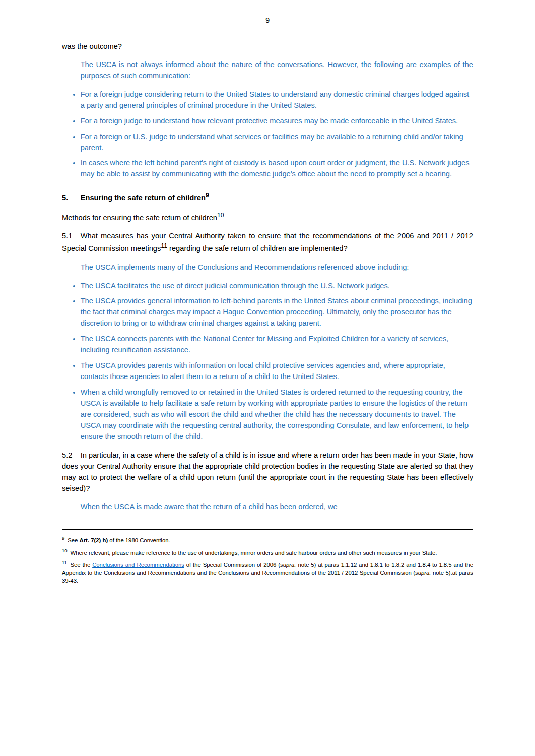9
was the outcome?
The USCA is not always informed about the nature of the conversations. However, the following are examples of the purposes of such communication:
For a foreign judge considering return to the United States to understand any domestic criminal charges lodged against a party and general principles of criminal procedure in the United States.
For a foreign judge to understand how relevant protective measures may be made enforceable in the United States.
For a foreign or U.S. judge to understand what services or facilities may be available to a returning child and/or taking parent.
In cases where the left behind parent's right of custody is based upon court order or judgment, the U.S. Network judges may be able to assist by communicating with the domestic judge's office about the need to promptly set a hearing.
5. Ensuring the safe return of children9
Methods for ensuring the safe return of children10
5.1 What measures has your Central Authority taken to ensure that the recommendations of the 2006 and 2011 / 2012 Special Commission meetings11 regarding the safe return of children are implemented?
The USCA implements many of the Conclusions and Recommendations referenced above including:
The USCA facilitates the use of direct judicial communication through the U.S. Network judges.
The USCA provides general information to left-behind parents in the United States about criminal proceedings, including the fact that criminal charges may impact a Hague Convention proceeding. Ultimately, only the prosecutor has the discretion to bring or to withdraw criminal charges against a taking parent.
The USCA connects parents with the National Center for Missing and Exploited Children for a variety of services, including reunification assistance.
The USCA provides parents with information on local child protective services agencies and, where appropriate, contacts those agencies to alert them to a return of a child to the United States.
When a child wrongfully removed to or retained in the United States is ordered returned to the requesting country, the USCA is available to help facilitate a safe return by working with appropriate parties to ensure the logistics of the return are considered, such as who will escort the child and whether the child has the necessary documents to travel. The USCA may coordinate with the requesting central authority, the corresponding Consulate, and law enforcement, to help ensure the smooth return of the child.
5.2 In particular, in a case where the safety of a child is in issue and where a return order has been made in your State, how does your Central Authority ensure that the appropriate child protection bodies in the requesting State are alerted so that they may act to protect the welfare of a child upon return (until the appropriate court in the requesting State has been effectively seised)?
When the USCA is made aware that the return of a child has been ordered, we
9 See Art. 7(2) h) of the 1980 Convention.
10 Where relevant, please make reference to the use of undertakings, mirror orders and safe harbour orders and other such measures in your State.
11 See the Conclusions and Recommendations of the Special Commission of 2006 (supra. note 5) at paras 1.1.12 and 1.8.1 to 1.8.2 and 1.8.4 to 1.8.5 and the Appendix to the Conclusions and Recommendations and the Conclusions and Recommendations of the 2011 / 2012 Special Commission (supra. note 5).at paras 39-43.